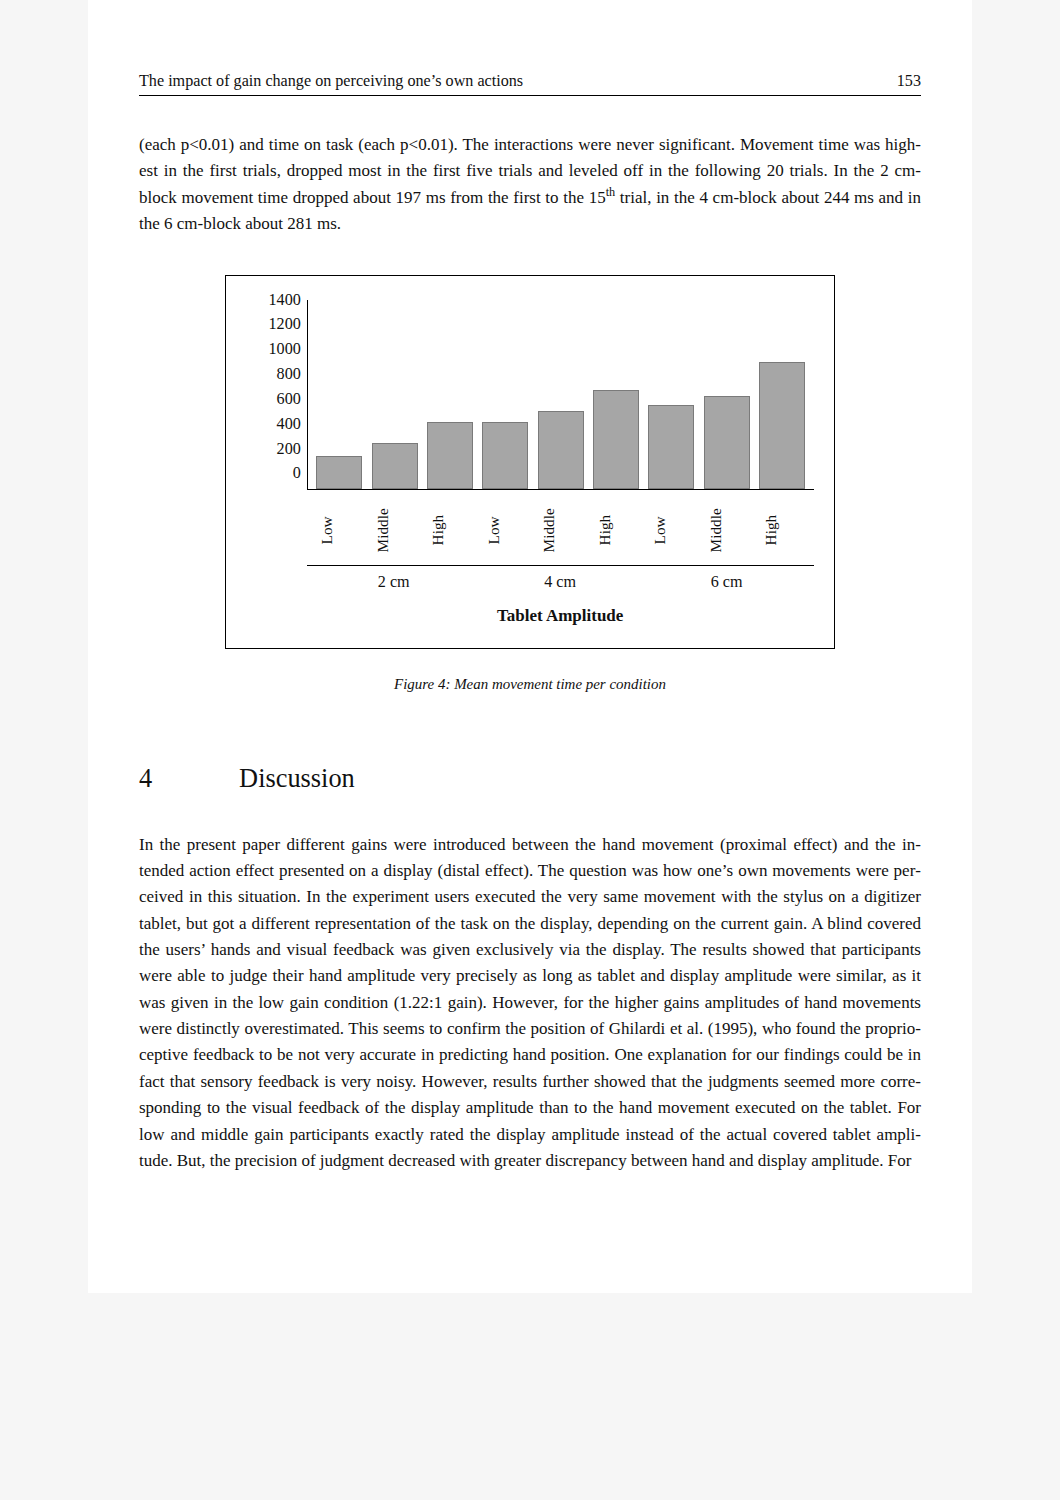The impact of gain change on perceiving one’s own actions 153
(each p<0.01) and time on task (each p<0.01). The interactions were never significant. Movement time was highest in the first trials, dropped most in the first five trials and leveled off in the following 20 trials. In the 2 cm-block movement time dropped about 197 ms from the first to the 15th trial, in the 4 cm-block about 244 ms and in the 6 cm-block about 281 ms.
1400 1200 1000 800 600 400 200 0
Low
Middle
High
Low
Middle
High
Low
Middle
High
2 cm
4 cm
6 cm
Tablet Amplitude
Figure 4: Mean movement time per condition
4 Discussion
In the present paper different gains were introduced between the hand movement (proximal effect) and the intended action effect presented on a display (distal effect). The question was how one’s own movements were perceived in this situation. In the experiment users executed the very same movement with the stylus on a digitizer tablet, but got a different representation of the task on the display, depending on the current gain. A blind covered the users’ hands and visual feedback was given exclusively via the display. The results showed that participants were able to judge their hand amplitude very precisely as long as tablet and display amplitude were similar, as it was given in the low gain condition (1.22:1 gain). However, for the higher gains amplitudes of hand movements were distinctly overestimated. This seems to confirm the position of Ghilardi et al. (1995), who found the proprioceptive feedback to be not very accurate in predicting hand position. One explanation for our findings could be in fact that sensory feedback is very noisy. However, results further showed that the judgments seemed more corresponding to the visual feedback of the display amplitude than to the hand movement executed on the tablet. For low and middle gain participants exactly rated the display amplitude instead of the actual covered tablet amplitude. But, the precision of judgment decreased with greater discrepancy between hand and display amplitude. For